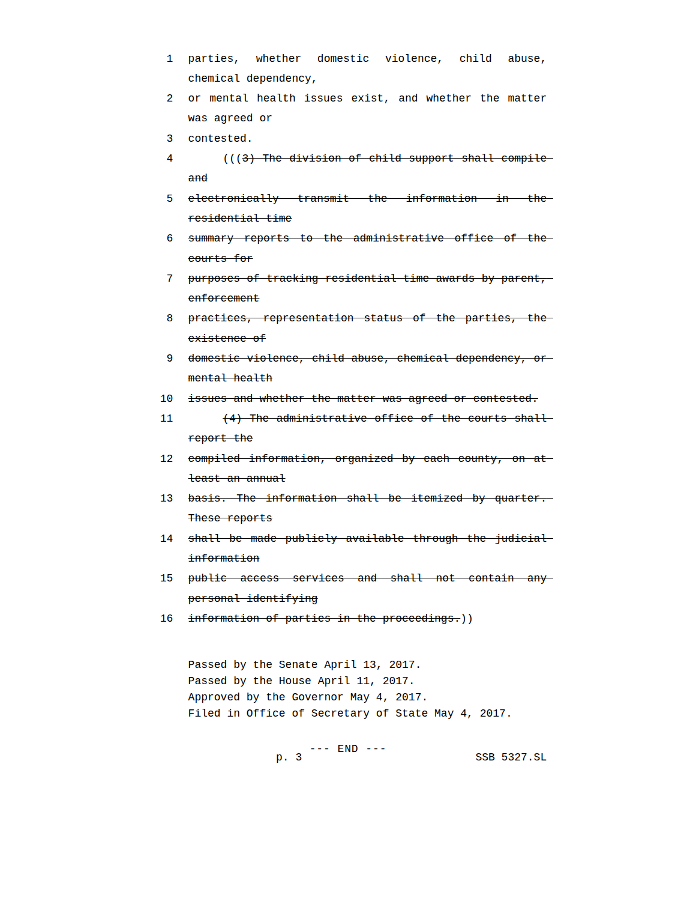parties, whether domestic violence, child abuse, chemical dependency,
or mental health issues exist, and whether the matter was agreed or
contested.
(((3) The division of child support shall compile and
electronically transmit the information in the residential time
summary reports to the administrative office of the courts for
purposes of tracking residential time awards by parent, enforcement
practices, representation status of the parties, the existence of
domestic violence, child abuse, chemical dependency, or mental health
issues and whether the matter was agreed or contested.
(4) The administrative office of the courts shall report the
compiled information, organized by each county, on at least an annual
basis. The information shall be itemized by quarter. These reports
shall be made publicly available through the judicial information
public access services and shall not contain any personal identifying
information of parties in the proceedings.))
Passed by the Senate April 13, 2017. Passed by the House April 11, 2017. Approved by the Governor May 4, 2017. Filed in Office of Secretary of State May 4, 2017.
--- END ---
p. 3 SSB 5327.SL